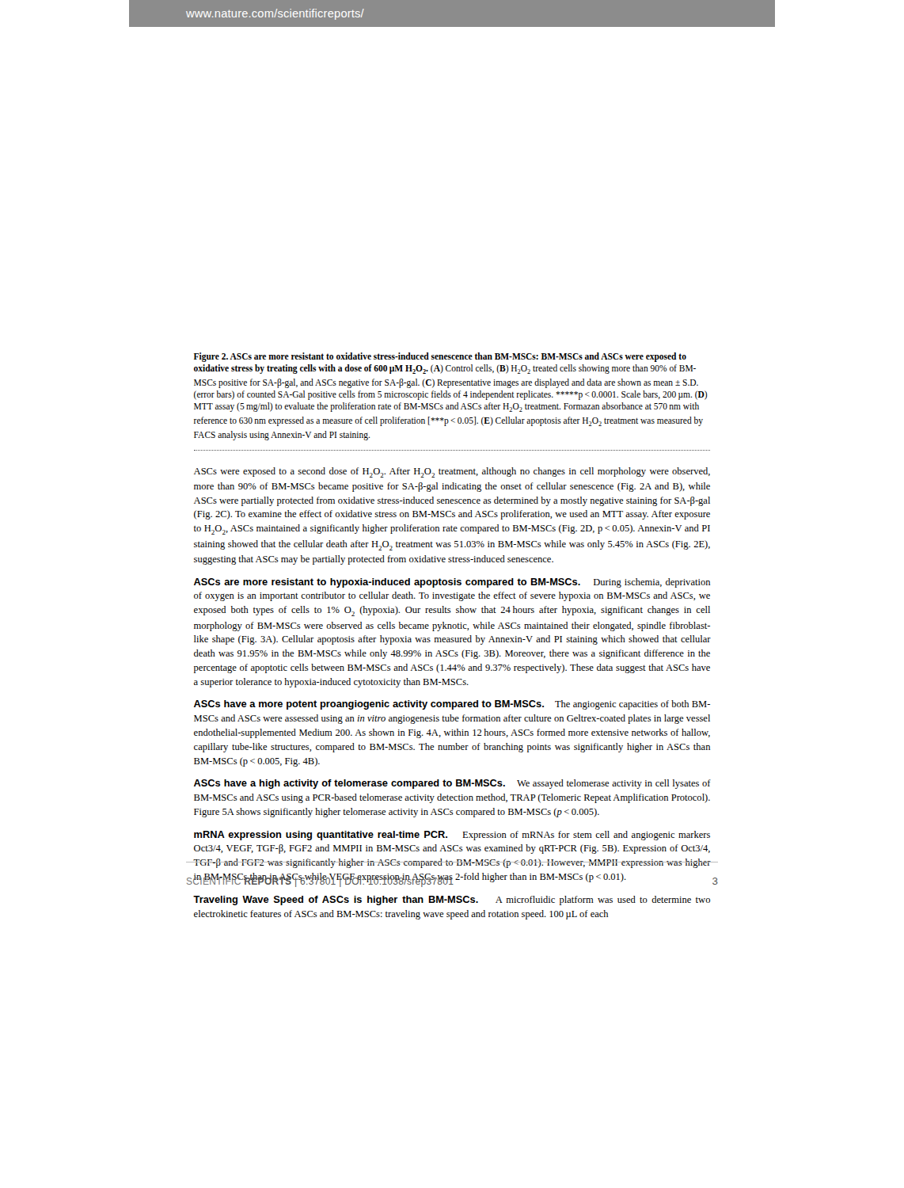www.nature.com/scientificreports/
Figure 2. ASCs are more resistant to oxidative stress-induced senescence than BM-MSCs: BM-MSCs and ASCs were exposed to oxidative stress by treating cells with a dose of 600 µM H2O2. (A) Control cells, (B) H2O2 treated cells showing more than 90% of BM-MSCs positive for SA-β-gal, and ASCs negative for SA-β-gal. (C) Representative images are displayed and data are shown as mean ± S.D. (error bars) of counted SA-Gal positive cells from 5 microscopic fields of 4 independent replicates. *****p < 0.0001. Scale bars, 200 µm. (D) MTT assay (5 mg/ml) to evaluate the proliferation rate of BM-MSCs and ASCs after H2O2 treatment. Formazan absorbance at 570 nm with reference to 630 nm expressed as a measure of cell proliferation [***p < 0.05]. (E) Cellular apoptosis after H2O2 treatment was measured by FACS analysis using Annexin-V and PI staining.
ASCs were exposed to a second dose of H2O2. After H2O2 treatment, although no changes in cell morphology were observed, more than 90% of BM-MSCs became positive for SA-β-gal indicating the onset of cellular senescence (Fig. 2A and B), while ASCs were partially protected from oxidative stress-induced senescence as determined by a mostly negative staining for SA-β-gal (Fig. 2C). To examine the effect of oxidative stress on BM-MSCs and ASCs proliferation, we used an MTT assay. After exposure to H2O2, ASCs maintained a significantly higher proliferation rate compared to BM-MSCs (Fig. 2D, p < 0.05). Annexin-V and PI staining showed that the cellular death after H2O2 treatment was 51.03% in BM-MSCs while was only 5.45% in ASCs (Fig. 2E), suggesting that ASCs may be partially protected from oxidative stress-induced senescence.
ASCs are more resistant to hypoxia-induced apoptosis compared to BM-MSCs. During ischemia, deprivation of oxygen is an important contributor to cellular death. To investigate the effect of severe hypoxia on BM-MSCs and ASCs, we exposed both types of cells to 1% O2 (hypoxia). Our results show that 24 hours after hypoxia, significant changes in cell morphology of BM-MSCs were observed as cells became pyknotic, while ASCs maintained their elongated, spindle fibroblast-like shape (Fig. 3A). Cellular apoptosis after hypoxia was measured by Annexin-V and PI staining which showed that cellular death was 91.95% in the BM-MSCs while only 48.99% in ASCs (Fig. 3B). Moreover, there was a significant difference in the percentage of apoptotic cells between BM-MSCs and ASCs (1.44% and 9.37% respectively). These data suggest that ASCs have a superior tolerance to hypoxia-induced cytotoxicity than BM-MSCs.
ASCs have a more potent proangiogenic activity compared to BM-MSCs. The angiogenic capacities of both BM-MSCs and ASCs were assessed using an in vitro angiogenesis tube formation after culture on Geltrex-coated plates in large vessel endothelial-supplemented Medium 200. As shown in Fig. 4A, within 12 hours, ASCs formed more extensive networks of hallow, capillary tube-like structures, compared to BM-MSCs. The number of branching points was significantly higher in ASCs than BM-MSCs (p < 0.005, Fig. 4B).
ASCs have a high activity of telomerase compared to BM-MSCs. We assayed telomerase activity in cell lysates of BM-MSCs and ASCs using a PCR-based telomerase activity detection method, TRAP (Telomeric Repeat Amplification Protocol). Figure 5A shows significantly higher telomerase activity in ASCs compared to BM-MSCs (p < 0.005).
mRNA expression using quantitative real-time PCR. Expression of mRNAs for stem cell and angiogenic markers Oct3/4, VEGF, TGF-β, FGF2 and MMPII in BM-MSCs and ASCs was examined by qRT-PCR (Fig. 5B). Expression of Oct3/4, TGF-β and FGF2 was significantly higher in ASCs compared to BM-MSCs (p < 0.01). However, MMPII expression was higher in BM-MSCs than in ASCs while VEGF expression in ASCs was 2-fold higher than in BM-MSCs (p < 0.01).
Traveling Wave Speed of ASCs is higher than BM-MSCs. A microfluidic platform was used to determine two electrokinetic features of ASCs and BM-MSCs: traveling wave speed and rotation speed. 100 µL of each
SCIENTIFIC REPORTS | 6:37801 | DOI: 10.1038/srep37801
3